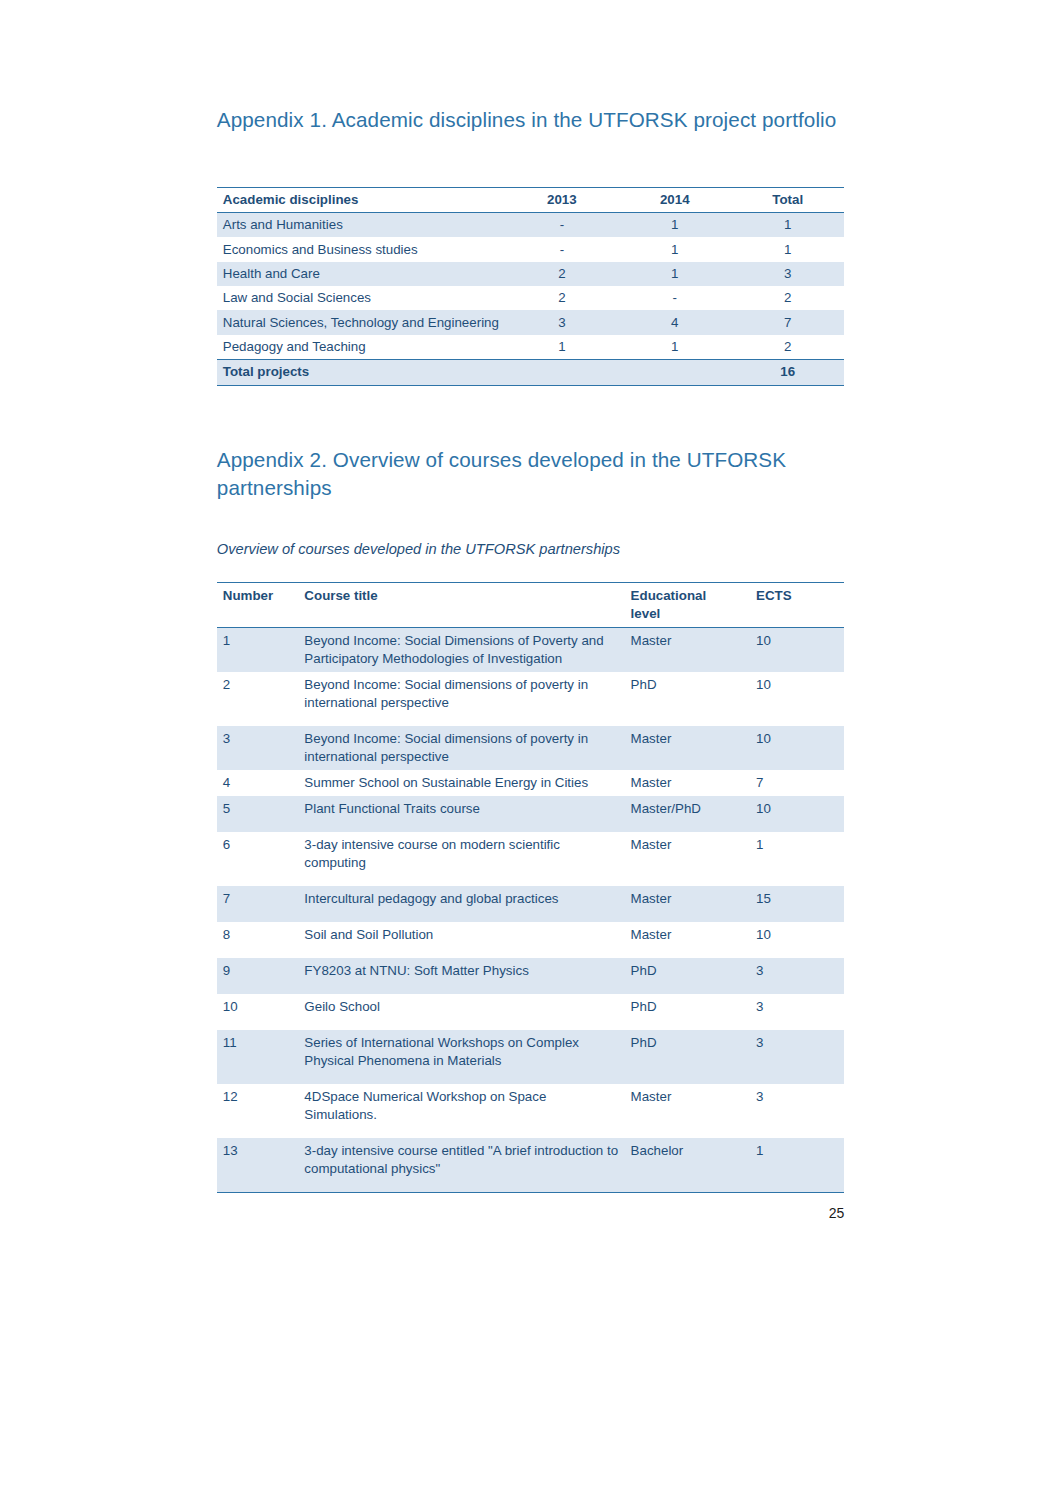Appendix 1. Academic disciplines in the UTFORSK project portfolio
| Academic disciplines | 2013 | 2014 | Total |
| --- | --- | --- | --- |
| Arts and Humanities | - | 1 | 1 |
| Economics and Business studies | - | 1 | 1 |
| Health and Care | 2 | 1 | 3 |
| Law and Social Sciences | 2 | - | 2 |
| Natural Sciences, Technology and Engineering | 3 | 4 | 7 |
| Pedagogy and Teaching | 1 | 1 | 2 |
| Total projects | | | 16 |
Appendix 2. Overview of courses developed in the UTFORSK partnerships
Overview of courses developed in the UTFORSK partnerships
| Number | Course title | Educational level | ECTS |
| --- | --- | --- | --- |
| 1 | Beyond Income: Social Dimensions of Poverty and Participatory Methodologies of Investigation | Master | 10 |
| 2 | Beyond Income: Social dimensions of poverty in international perspective | PhD | 10 |
| 3 | Beyond Income: Social dimensions of poverty in international perspective | Master | 10 |
| 4 | Summer School on Sustainable Energy in Cities | Master | 7 |
| 5 | Plant Functional Traits course | Master/PhD | 10 |
| 6 | 3-day intensive course on modern scientific computing | Master | 1 |
| 7 | Intercultural pedagogy and global practices | Master | 15 |
| 8 | Soil and Soil Pollution | Master | 10 |
| 9 | FY8203 at NTNU: Soft Matter Physics | PhD | 3 |
| 10 | Geilo School | PhD | 3 |
| 11 | Series of International Workshops on Complex Physical Phenomena in Materials | PhD | 3 |
| 12 | 4DSpace Numerical Workshop on Space Simulations. | Master | 3 |
| 13 | 3-day intensive course entitled "A brief introduction to computational physics" | Bachelor | 1 |
25